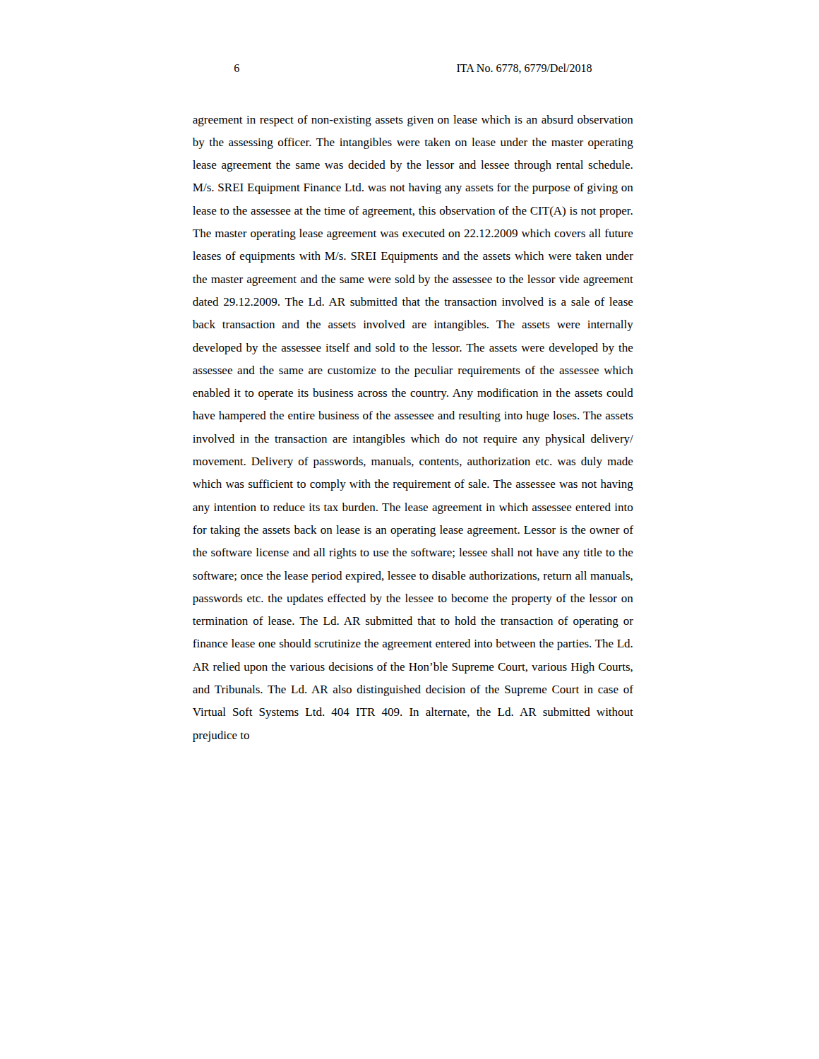6 ITA No. 6778, 6779/Del/2018
agreement in respect of non-existing assets given on lease which is an absurd observation by the assessing officer. The intangibles were taken on lease under the master operating lease agreement the same was decided by the lessor and lessee through rental schedule. M/s. SREI Equipment Finance Ltd. was not having any assets for the purpose of giving on lease to the assessee at the time of agreement, this observation of the CIT(A) is not proper. The master operating lease agreement was executed on 22.12.2009 which covers all future leases of equipments with M/s. SREI Equipments and the assets which were taken under the master agreement and the same were sold by the assessee to the lessor vide agreement dated 29.12.2009. The Ld. AR submitted that the transaction involved is a sale of lease back transaction and the assets involved are intangibles. The assets were internally developed by the assessee itself and sold to the lessor. The assets were developed by the assessee and the same are customize to the peculiar requirements of the assessee which enabled it to operate its business across the country. Any modification in the assets could have hampered the entire business of the assessee and resulting into huge loses. The assets involved in the transaction are intangibles which do not require any physical delivery/ movement. Delivery of passwords, manuals, contents, authorization etc. was duly made which was sufficient to comply with the requirement of sale. The assessee was not having any intention to reduce its tax burden. The lease agreement in which assessee entered into for taking the assets back on lease is an operating lease agreement. Lessor is the owner of the software license and all rights to use the software; lessee shall not have any title to the software; once the lease period expired, lessee to disable authorizations, return all manuals, passwords etc. the updates effected by the lessee to become the property of the lessor on termination of lease. The Ld. AR submitted that to hold the transaction of operating or finance lease one should scrutinize the agreement entered into between the parties. The Ld. AR relied upon the various decisions of the Hon’ble Supreme Court, various High Courts, and Tribunals. The Ld. AR also distinguished decision of the Supreme Court in case of Virtual Soft Systems Ltd. 404 ITR 409. In alternate, the Ld. AR submitted without prejudice to